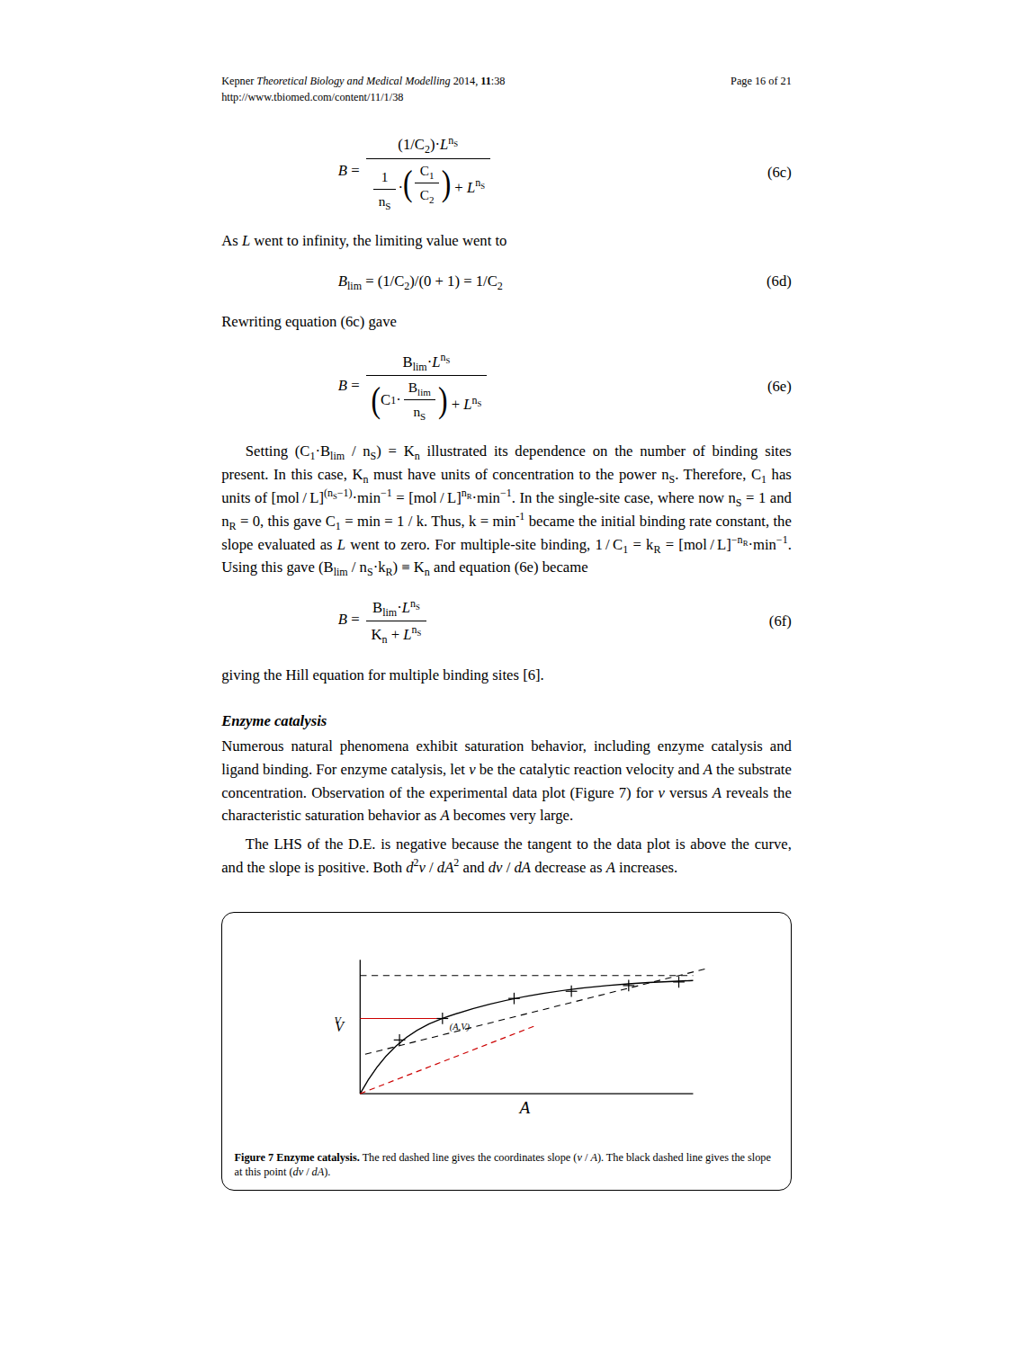Kepner Theoretical Biology and Medical Modelling 2014, 11:38 http://www.tbiomed.com/content/11/1/38
Page 16 of 21
B = (1/C2)·LnS 1 nS·(C1 C2) + LnS
(6c)
As L went to infinity, the limiting value went to
Blim = (1/C2)/(0 + 1) = 1/C2
(6d)
Rewriting equation (6c) gave
B = Blim·LnS (C1·Blim nS) + LnS
(6e)
Setting (C1·Blim / nS) = Kn illustrated its dependence on the number of binding sites present. In this case, Kn must have units of concentration to the power nS. Therefore, C1 has units of [mol / L](nS−1)·min−1 = [mol / L]nR·min−1. In the single-site case, where now nS = 1 and nR = 0, this gave C1 = min = 1 / k. Thus, k = min-1 became the initial binding rate constant, the slope evaluated as L went to zero. For multiple-site binding, 1 / C1 = kR = [mol / L]−nR·min−1. Using this gave (Blim / nS·kR) ≡ Kn and equation (6e) became
B = Blim·LnS Kn + LnS
(6f)
giving the Hill equation for multiple binding sites [6].
Enzyme catalysis
Numerous natural phenomena exhibit saturation behavior, including enzyme catalysis and ligand binding. For enzyme catalysis, let v be the catalytic reaction velocity and A the substrate concentration. Observation of the experimental data plot (Figure 7) for v versus A reveals the characteristic saturation behavior as A becomes very large.
The LHS of the D.E. is negative because the tangent to the data plot is above the curve, and the slope is positive. Both d2v / dA2 and dv / dA decrease as A increases.
V V A (A,V)
Figure 7 Enzyme catalysis. The red dashed line gives the coordinates slope (v / A). The black dashed line gives the slope at this point (dv / dA).